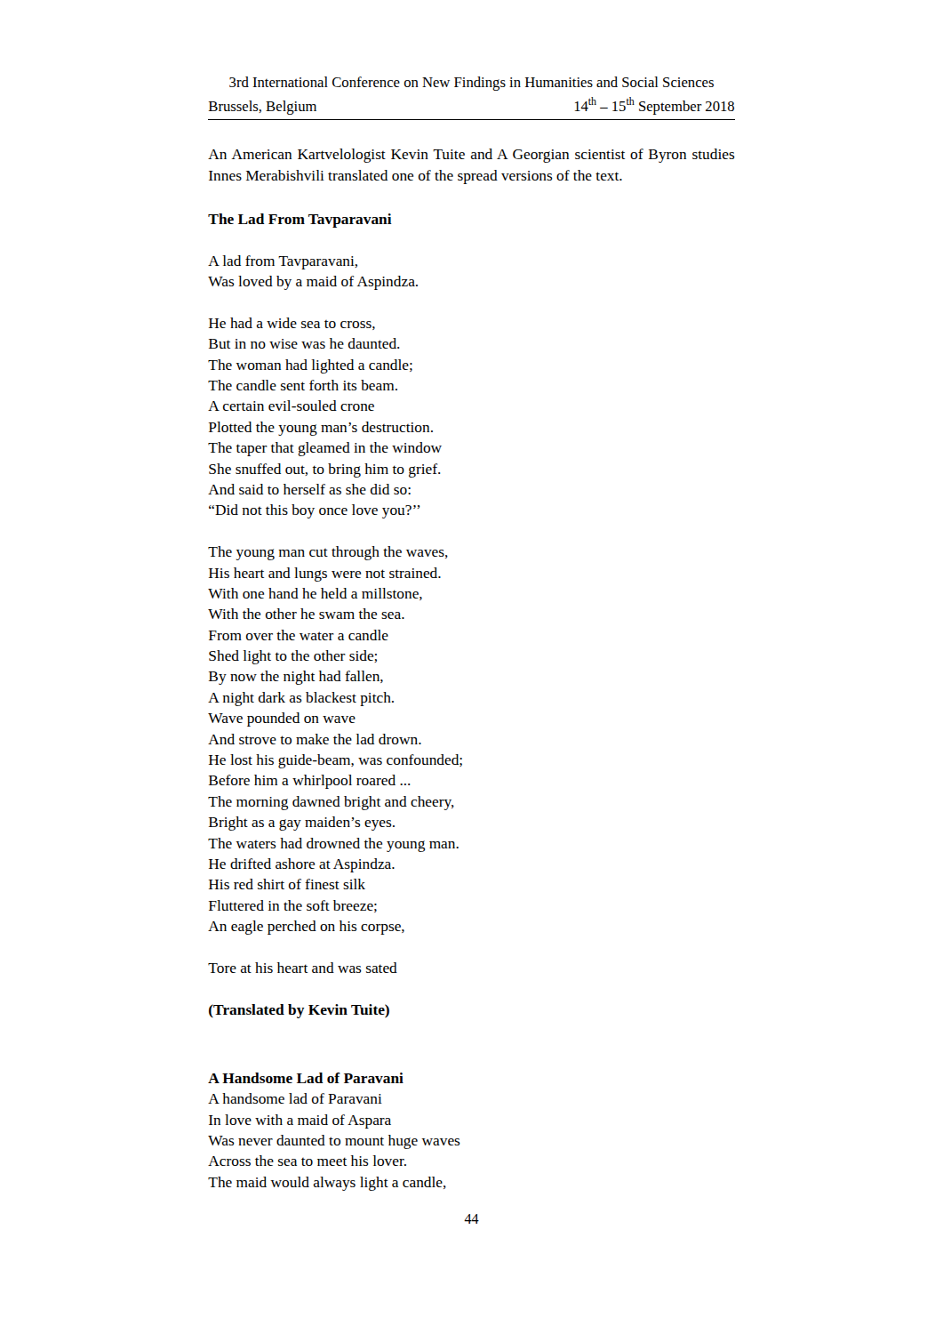3rd International Conference on New Findings in Humanities and Social Sciences
Brussels, Belgium
14th – 15th September 2018
An American Kartvelologist Kevin Tuite and A Georgian scientist of Byron studies Innes Merabishvili translated one of the spread versions of the text.
The Lad From Tavparavani
A lad from Tavparavani,
Was loved by a maid of Aspindza.
He had a wide sea to cross,
But in no wise was he daunted.
The woman had lighted a candle;
The candle sent forth its beam.
A certain evil-souled crone
Plotted the young man’s destruction.
The taper that gleamed in the window
She snuffed out, to bring him to grief.
And said to herself as she did so:
“Did not this boy once love you?’’
The young man cut through the waves,
His heart and lungs were not strained.
With one hand he held a millstone,
With the other he swam the sea.
From over the water a candle
Shed light to the other side;
By now the night had fallen,
A night dark as blackest pitch.
Wave pounded on wave
And strove to make the lad drown.
He lost his guide-beam, was confounded;
Before him a whirlpool roared ...
The morning dawned bright and cheery,
Bright as a gay maiden’s eyes.
The waters had drowned the young man.
He drifted ashore at Aspindza.
His red shirt of finest silk
Fluttered in the soft breeze;
An eagle perched on his corpse,
Tore at his heart and was sated
(Translated by Kevin Tuite)
A Handsome Lad of Paravani
A handsome lad of Paravani
In love with a maid of Aspara
Was never daunted to mount huge waves
Across the sea to meet his lover.
The maid would always light a candle,
44